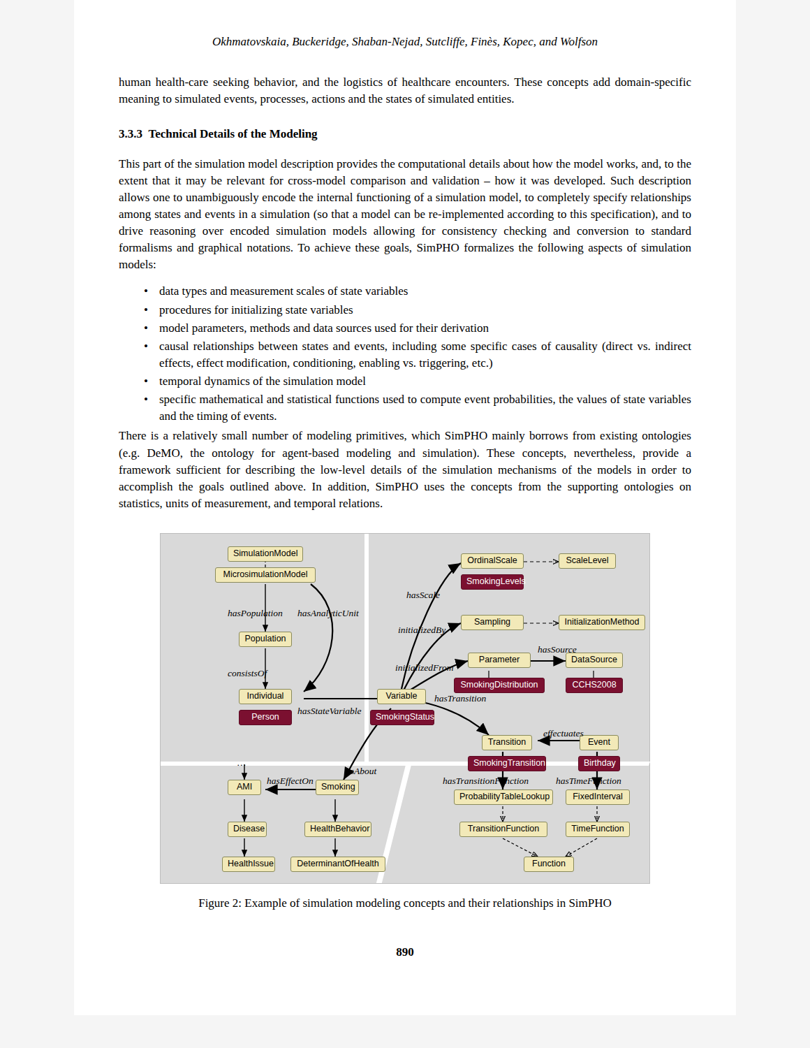Okhmatovskaia, Buckeridge, Shaban-Nejad, Sutcliffe, Finès, Kopec, and Wolfson
human health-care seeking behavior, and the logistics of healthcare encounters. These concepts add domain-specific meaning to simulated events, processes, actions and the states of simulated entities.
3.3.3 Technical Details of the Modeling
This part of the simulation model description provides the computational details about how the model works, and, to the extent that it may be relevant for cross-model comparison and validation – how it was developed. Such description allows one to unambiguously encode the internal functioning of a simulation model, to completely specify relationships among states and events in a simulation (so that a model can be re-implemented according to this specification), and to drive reasoning over encoded simulation models allowing for consistency checking and conversion to standard formalisms and graphical notations. To achieve these goals, SimPHO formalizes the following aspects of simulation models:
data types and measurement scales of state variables
procedures for initializing state variables
model parameters, methods and data sources used for their derivation
causal relationships between states and events, including some specific cases of causality (direct vs. indirect effects, effect modification, conditioning, enabling vs. triggering, etc.)
temporal dynamics of the simulation model
specific mathematical and statistical functions used to compute event probabilities, the values of state variables and the timing of events.
There is a relatively small number of modeling primitives, which SimPHO mainly borrows from existing ontologies (e.g. DeMO, the ontology for agent-based modeling and simulation). These concepts, nevertheless, provide a framework sufficient for describing the low-level details of the simulation mechanisms of the models in order to accomplish the goals outlined above. In addition, SimPHO uses the concepts from the supporting ontologies on statistics, units of measurement, and temporal relations.
SimulationModel
MicrosimulationModel
Population
Individual
Person
OrdinalScale
SmokingLevels
ScaleLevel
Sampling
InitializationMethod
Parameter
SmokingDistribution
DataSource
CCHS2008
Variable
SmokingStatus
Transition
SmokingTransition
Event
Birthday
ProbabilityTableLookup
FixedInterval
TransitionFunction
TimeFunction
Function
AMI
Smoking
Disease
HealthBehavior
HealthIssue
DeterminantOfHealth
hasPopulation
hasAnalyticUnit
consistsOf
hasStateVariable
hasScale
initializedBy
initializedFrom
hasSource
hasTransition
effectuates
hasTransitionFunction
hasTimeFunction
isAbout
hasEffectOn
…
Figure 2: Example of simulation modeling concepts and their relationships in SimPHO
890